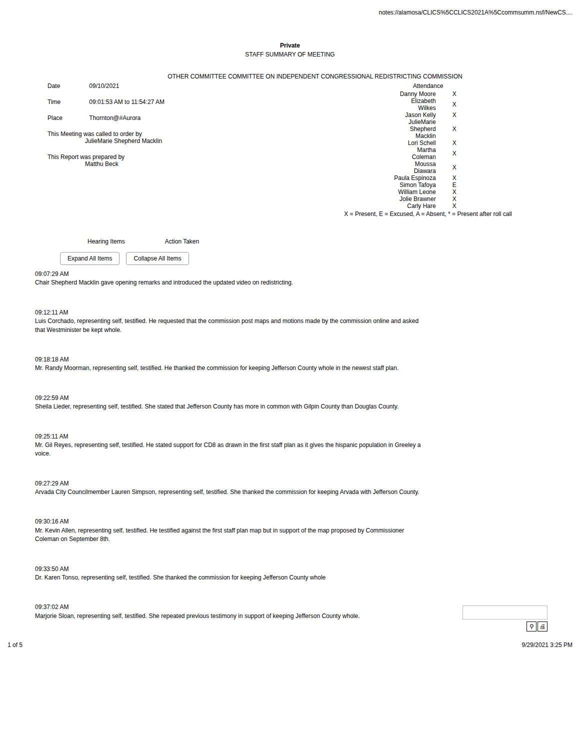notes://alamosa/CLICS%5CCLICS2021A%5Ccommsumm.nsf/NewCS....
Private
STAFF SUMMARY OF MEETING
OTHER COMMITTEE COMMITTEE ON INDEPENDENT CONGRESSIONAL REDISTRICTING COMMISSION
| Date 09/10/2021 Time 09:01:53 AM to 11:54:27 AM Place Thornton@#Aurora This Meeting was called to order by JulieMarie Shepherd Macklin This Report was prepared by Matthu Beck | Attendance / Danny Moore / X / / Elizabeth Wilkes / X / / Jason Kelly / X / / JulieMarie Shepherd Macklin / X / / Lori Schell / X / / Martha Coleman / X / / Moussa Diawara / X / / Paula Espinoza / X / / Simon Tafoya / E / / William Leone / X / / Jolie Brawner / X / / Carly Hare / X / X = Present, E = Excused, A = Absent, * = Present after roll call |
Hearing ItemsAction Taken
Expand All Items Collapse All Items
09:07:29 AM Chair Shepherd Macklin gave opening remarks and introduced the updated video on redistricting.
09:12:11 AM Luis Corchado, representing self, testified. He requested that the commission post maps and motions made by the commission online and asked that Westminister be kept whole.
09:18:18 AM Mr. Randy Moorman, representing self, testified. He thanked the commission for keeping Jefferson County whole in the newest staff plan.
09:22:59 AM Sheila Lieder, representing self, testified. She stated that Jefferson County has more in common with Gilpin County than Douglas County.
09:25:11 AM Mr. Gil Reyes, representing self, testified. He stated support for CD8 as drawn in the first staff plan as it gives the hispanic population in Greeley a voice.
09:27:29 AM Arvada City Councilmember Lauren Simpson, representing self, testified. She thanked the commission for keeping Arvada with Jefferson County.
09:30:16 AM Mr. Kevin Allen, representing self, testified. He testified against the first staff plan map but in support of the map proposed by Commissioner Coleman on September 8th.
09:33:50 AM Dr. Karen Tonso, representing self, testified. She thanked the commission for keeping Jefferson County whole
09:37:02 AM Marjorie Sloan, representing self, testified. She repeated previous testimony in support of keeping Jefferson County whole.
⚲🖨
1 of 5 9/29/2021 3:25 PM